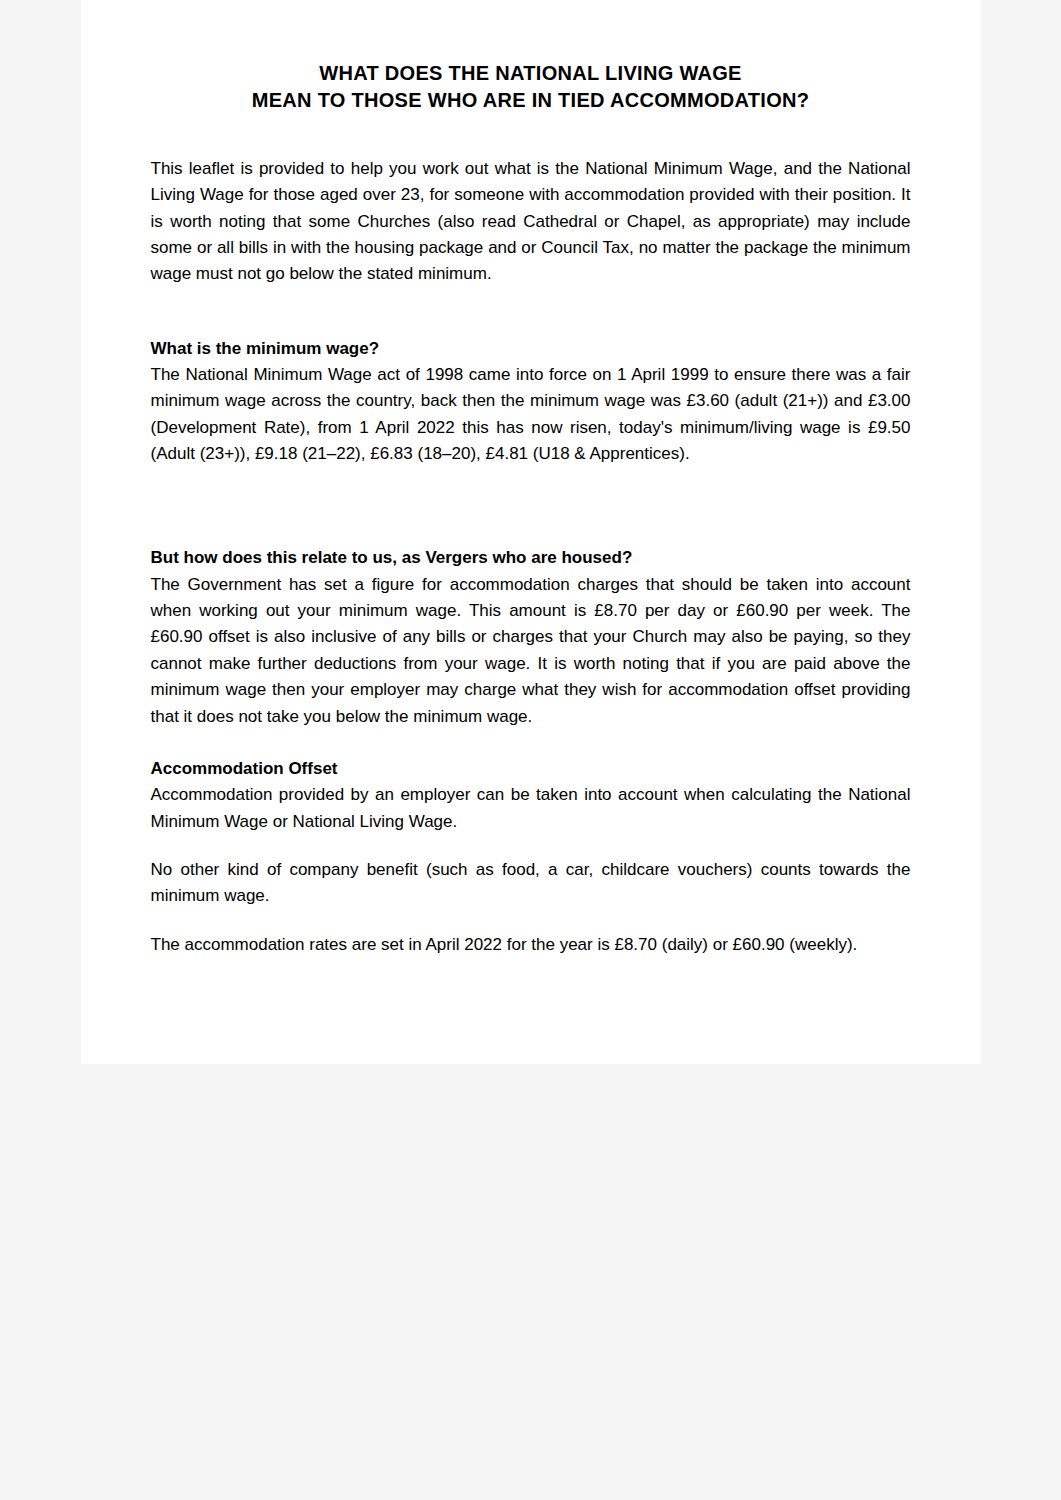What does the National Living Wage mean to those who are in tied accommodation?
This leaflet is provided to help you work out what is the National Minimum Wage, and the National Living Wage for those aged over 23, for someone with accommodation provided with their position. It is worth noting that some Churches (also read Cathedral or Chapel, as appropriate) may include some or all bills in with the housing package and or Council Tax, no matter the package the minimum wage must not go below the stated minimum.
What is the minimum wage?
The National Minimum Wage act of 1998 came into force on 1 April 1999 to ensure there was a fair minimum wage across the country, back then the minimum wage was £3.60 (adult (21+)) and £3.00 (Development Rate), from 1 April 2022 this has now risen, today's minimum/living wage is £9.50 (Adult (23+)), £9.18 (21–22), £6.83 (18–20), £4.81 (U18 & Apprentices).
But how does this relate to us, as Vergers who are housed?
The Government has set a figure for accommodation charges that should be taken into account when working out your minimum wage. This amount is £8.70 per day or £60.90 per week. The £60.90 offset is also inclusive of any bills or charges that your Church may also be paying, so they cannot make further deductions from your wage. It is worth noting that if you are paid above the minimum wage then your employer may charge what they wish for accommodation offset providing that it does not take you below the minimum wage.
Accommodation Offset
Accommodation provided by an employer can be taken into account when calculating the National Minimum Wage or National Living Wage.
No other kind of company benefit (such as food, a car, childcare vouchers) counts towards the minimum wage.
The accommodation rates are set in April 2022 for the year is £8.70 (daily) or £60.90 (weekly).